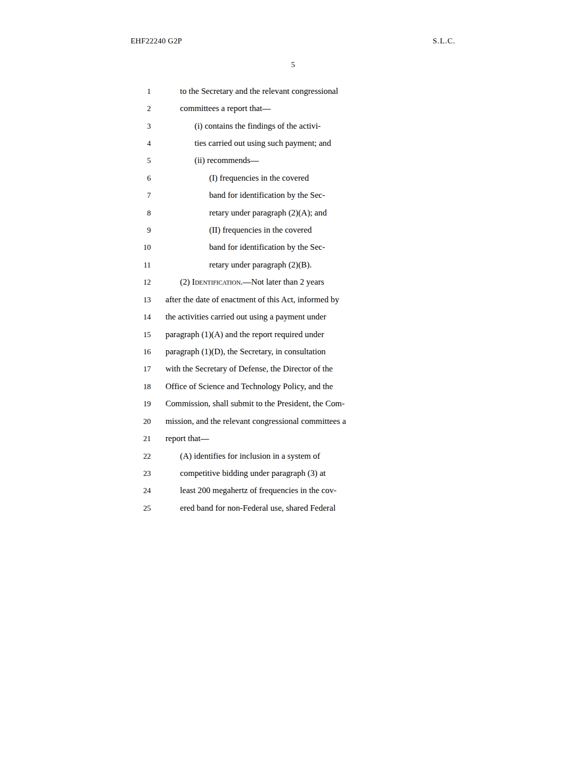EHF22240 G2P S.L.C.
5
| 1 | to the Secretary and the relevant congressional |
| 2 | committees a report that— |
| 3 | (i) contains the findings of the activi- |
| 4 | ties carried out using such payment; and |
| 5 | (ii) recommends— |
| 6 | (I) frequencies in the covered |
| 7 | band for identification by the Sec- |
| 8 | retary under paragraph (2)(A); and |
| 9 | (II) frequencies in the covered |
| 10 | band for identification by the Sec- |
| 11 | retary under paragraph (2)(B). |
| 12 | (2) Identification. —Not later than 2 years |
| 13 | after the date of enactment of this Act, informed by |
| 14 | the activities carried out using a payment under |
| 15 | paragraph (1)(A) and the report required under |
| 16 | paragraph (1)(D), the Secretary, in consultation |
| 17 | with the Secretary of Defense, the Director of the |
| 18 | Office of Science and Technology Policy, and the |
| 19 | Commission, shall submit to the President, the Com- |
| 20 | mission, and the relevant congressional committees a |
| 21 | report that— |
| 22 | (A) identifies for inclusion in a system of |
| 23 | competitive bidding under paragraph (3) at |
| 24 | least 200 megahertz of frequencies in the cov- |
| 25 | ered band for non-Federal use, shared Federal |